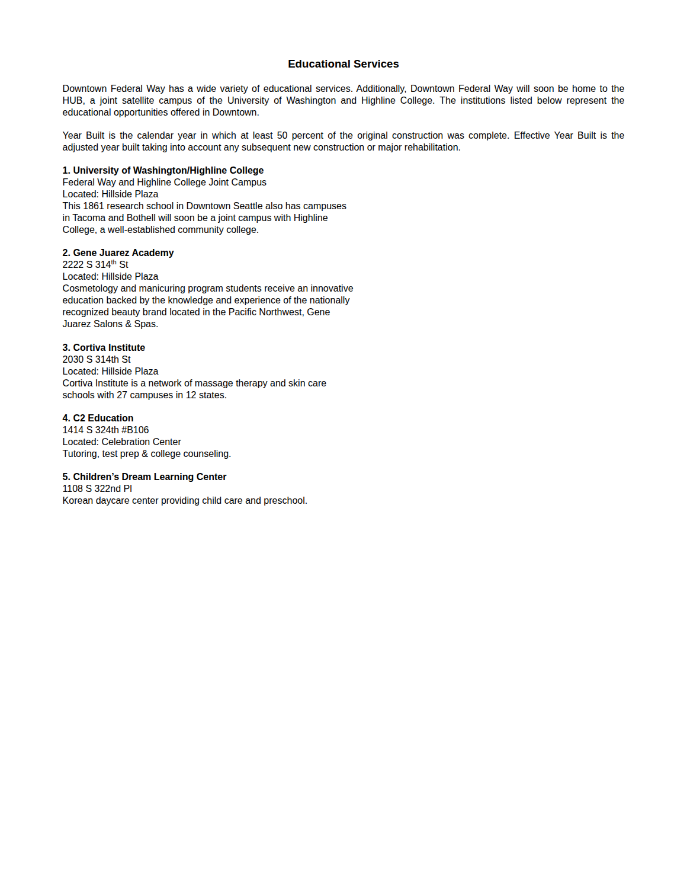Educational Services
Downtown Federal Way has a wide variety of educational services. Additionally, Downtown Federal Way will soon be home to the HUB, a joint satellite campus of the University of Washington and Highline College. The institutions listed below represent the educational opportunities offered in Downtown.
Year Built is the calendar year in which at least 50 percent of the original construction was complete. Effective Year Built is the adjusted year built taking into account any subsequent new construction or major rehabilitation.
1. University of Washington/Highline College
Federal Way and Highline College Joint Campus
Located: Hillside Plaza
This 1861 research school in Downtown Seattle also has campuses in Tacoma and Bothell will soon be a joint campus with Highline College, a well-established community college.
2. Gene Juarez Academy
2222 S 314th St
Located: Hillside Plaza
Cosmetology and manicuring program students receive an innovative education backed by the knowledge and experience of the nationally recognized beauty brand located in the Pacific Northwest, Gene Juarez Salons & Spas.
3. Cortiva Institute
2030 S 314th St
Located: Hillside Plaza
Cortiva Institute is a network of massage therapy and skin care schools with 27 campuses in 12 states.
4. C2 Education
1414 S 324th #B106
Located: Celebration Center
Tutoring, test prep & college counseling.
5. Children’s Dream Learning Center
1108 S 322nd Pl
Korean daycare center providing child care and preschool.